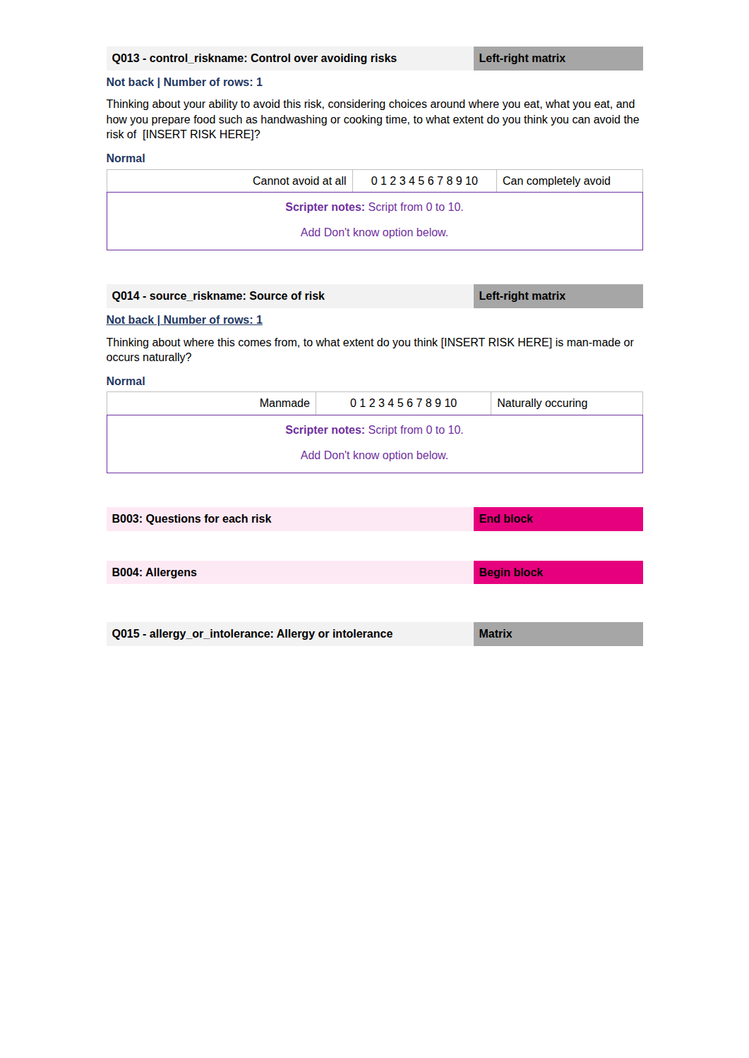Q013 - control_riskname: Control over avoiding risks
Left-right matrix
Not back | Number of rows: 1
Thinking about your ability to avoid this risk, considering choices around where you eat, what you eat, and how you prepare food such as handwashing or cooking time, to what extent do you think you can avoid the risk of [INSERT RISK HERE]?
Normal
| | Cannot avoid at all | 0 1 2 3 4 5 6 7 8 9 10 | Can completely avoid |
Scripter notes: Script from 0 to 10.
Add Don't know option below.
Q014 - source_riskname: Source of risk
Left-right matrix
Not back | Number of rows: 1
Thinking about where this comes from, to what extent do you think [INSERT RISK HERE] is man-made or occurs naturally?
Normal
| | Manmade | 0 1 2 3 4 5 6 7 8 9 10 | Naturally occuring |
Scripter notes: Script from 0 to 10.
Add Don't know option below.
B003: Questions for each risk
End block
B004: Allergens
Begin block
Q015 - allergy_or_intolerance: Allergy or intolerance
Matrix